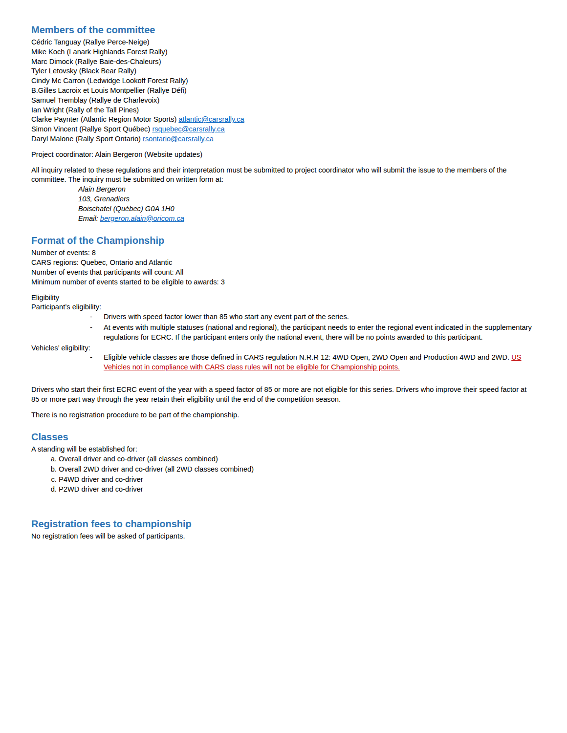Members of the committee
Cédric Tanguay (Rallye Perce-Neige)
Mike Koch (Lanark Highlands Forest Rally)
Marc Dimock (Rallye Baie-des-Chaleurs)
Tyler Letovsky (Black Bear Rally)
Cindy Mc Carron (Ledwidge Lookoff Forest Rally)
B.Gilles Lacroix et Louis Montpellier (Rallye Défi)
Samuel Tremblay (Rallye de Charlevoix)
Ian Wright (Rally of the Tall Pines)
Clarke Paynter (Atlantic Region Motor Sports) atlantic@carsrally.ca
Simon Vincent (Rallye Sport Québec) rsquebec@carsrally.ca
Daryl Malone (Rally Sport Ontario) rsontario@carsrally.ca
Project coordinator: Alain Bergeron (Website updates)
All inquiry related to these regulations and their interpretation must be submitted to project coordinator who will submit the issue to the members of the committee. The inquiry must be submitted on written form at:
Alain Bergeron
103, Grenadiers
Boischatel (Québec) G0A 1H0
Email: bergeron.alain@oricom.ca
Format of the Championship
Number of events: 8
CARS regions: Quebec, Ontario and Atlantic
Number of events that participants will count: All
Minimum number of events started to be eligible to awards: 3
Eligibility
Participant’s eligibility:
Drivers with speed factor lower than 85 who start any event part of the series.
At events with multiple statuses (national and regional), the participant needs to enter the regional event indicated in the supplementary regulations for ECRC. If the participant enters only the national event, there will be no points awarded to this participant.
Vehicles’ eligibility:
Eligible vehicle classes are those defined in CARS regulation N.R.R 12: 4WD Open, 2WD Open and Production 4WD and 2WD. US Vehicles not in compliance with CARS class rules will not be eligible for Championship points.
Drivers who start their first ECRC event of the year with a speed factor of 85 or more are not eligible for this series. Drivers who improve their speed factor at 85 or more part way through the year retain their eligibility until the end of the competition season.
There is no registration procedure to be part of the championship.
Classes
A standing will be established for:
Overall driver and co-driver (all classes combined)
Overall 2WD driver and co-driver (all 2WD classes combined)
P4WD driver and co-driver
P2WD driver and co-driver
Registration fees to championship
No registration fees will be asked of participants.